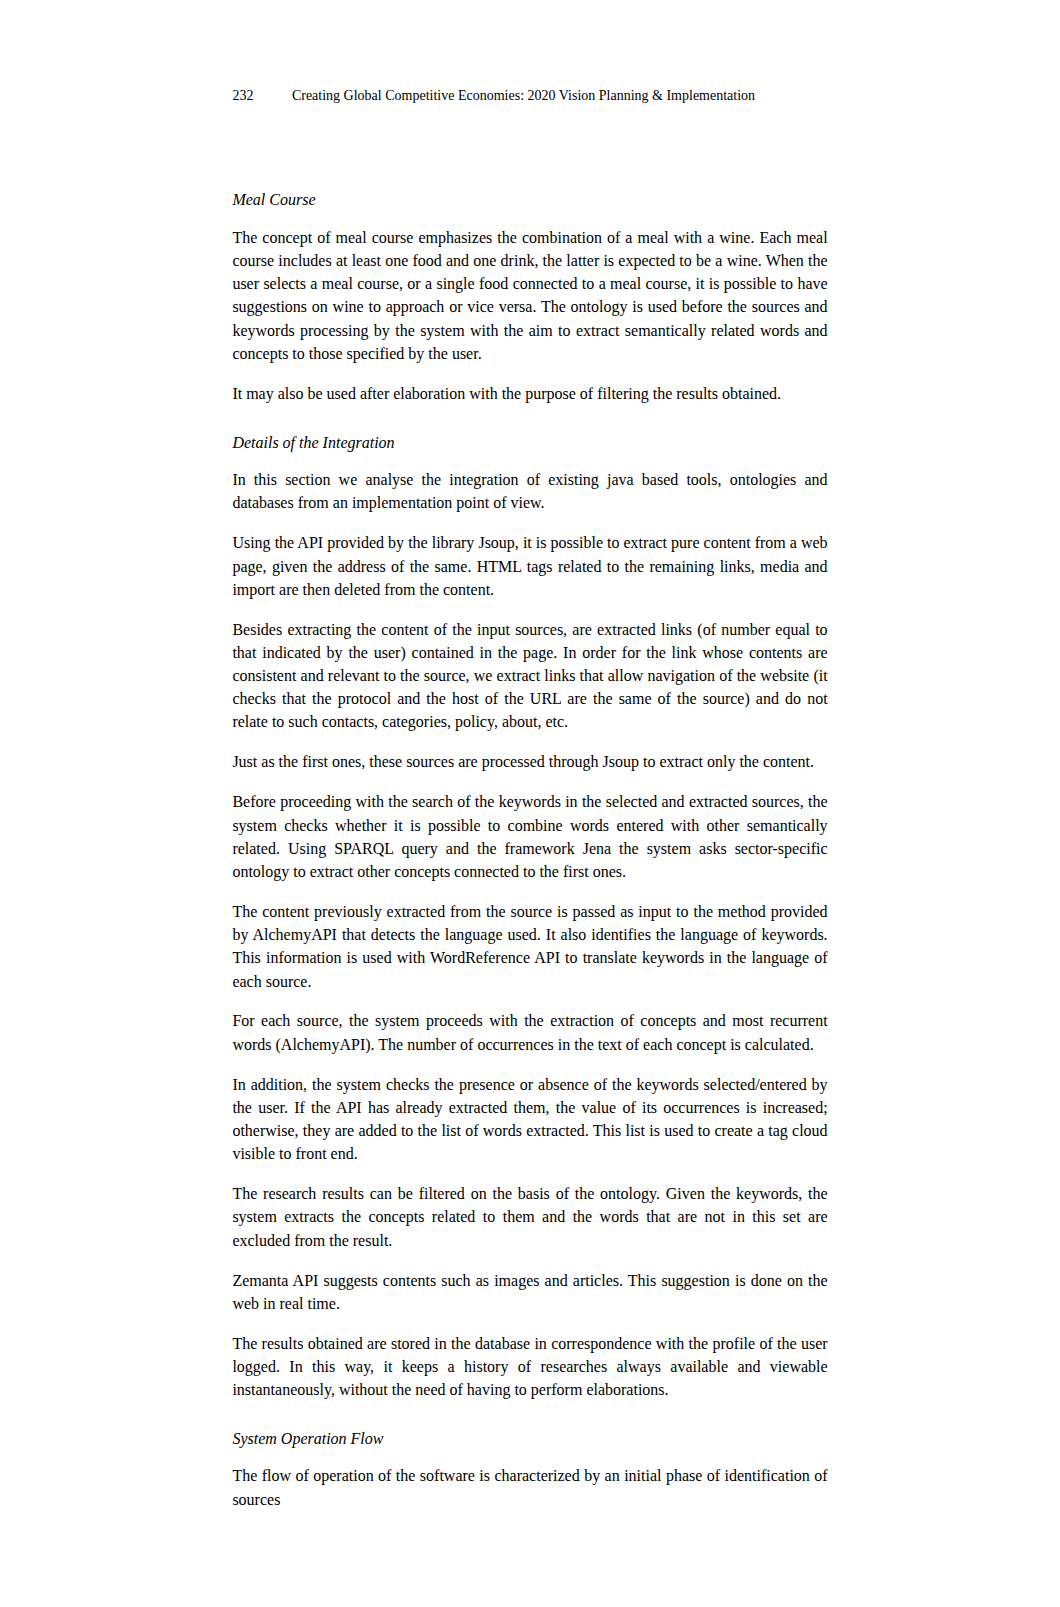232 Creating Global Competitive Economies: 2020 Vision Planning & Implementation
Meal Course
The concept of meal course emphasizes the combination of a meal with a wine. Each meal course includes at least one food and one drink, the latter is expected to be a wine. When the user selects a meal course, or a single food connected to a meal course, it is possible to have suggestions on wine to approach or vice versa. The ontology is used before the sources and keywords processing by the system with the aim to extract semantically related words and concepts to those specified by the user.
It may also be used after elaboration with the purpose of filtering the results obtained.
Details of the Integration
In this section we analyse the integration of existing java based tools, ontologies and databases from an implementation point of view.
Using the API provided by the library Jsoup, it is possible to extract pure content from a web page, given the address of the same. HTML tags related to the remaining links, media and import are then deleted from the content.
Besides extracting the content of the input sources, are extracted links (of number equal to that indicated by the user) contained in the page. In order for the link whose contents are consistent and relevant to the source, we extract links that allow navigation of the website (it checks that the protocol and the host of the URL are the same of the source) and do not relate to such contacts, categories, policy, about, etc.
Just as the first ones, these sources are processed through Jsoup to extract only the content.
Before proceeding with the search of the keywords in the selected and extracted sources, the system checks whether it is possible to combine words entered with other semantically related. Using SPARQL query and the framework Jena the system asks sector-specific ontology to extract other concepts connected to the first ones.
The content previously extracted from the source is passed as input to the method provided by AlchemyAPI that detects the language used. It also identifies the language of keywords. This information is used with WordReference API to translate keywords in the language of each source.
For each source, the system proceeds with the extraction of concepts and most recurrent words (AlchemyAPI). The number of occurrences in the text of each concept is calculated.
In addition, the system checks the presence or absence of the keywords selected/entered by the user. If the API has already extracted them, the value of its occurrences is increased; otherwise, they are added to the list of words extracted. This list is used to create a tag cloud visible to front end.
The research results can be filtered on the basis of the ontology. Given the keywords, the system extracts the concepts related to them and the words that are not in this set are excluded from the result.
Zemanta API suggests contents such as images and articles. This suggestion is done on the web in real time.
The results obtained are stored in the database in correspondence with the profile of the user logged. In this way, it keeps a history of researches always available and viewable instantaneously, without the need of having to perform elaborations.
System Operation Flow
The flow of operation of the software is characterized by an initial phase of identification of sources